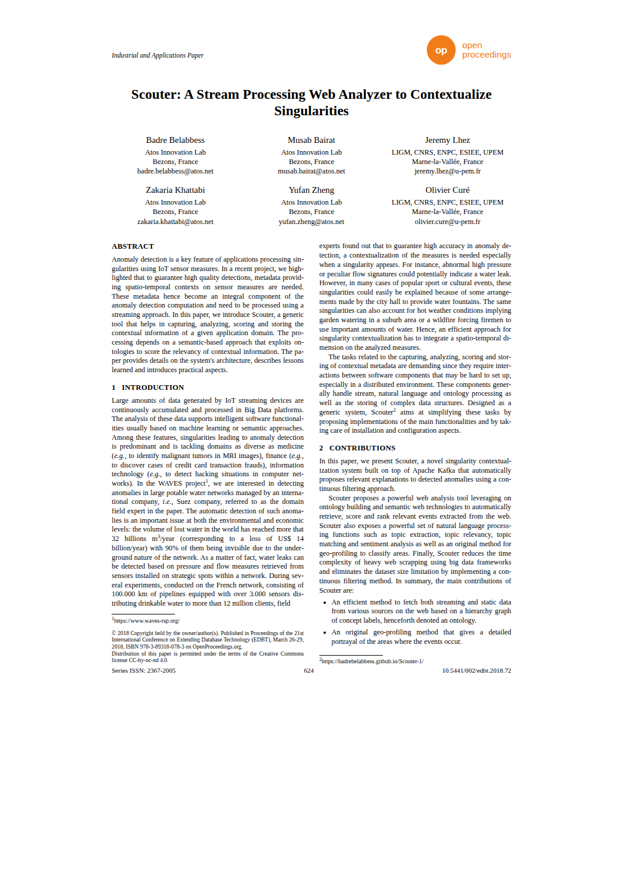Industrial and Applications Paper
op
open proceedings
Scouter: A Stream Processing Web Analyzer to Contextualize
Singularities
Badre Belabbess
Atos Innovation Lab
Bezons, France
badre.belabbess@atos.net
Musab Bairat
Atos Innovation Lab
Bezons, France
musab.bairat@atos.net
Jeremy Lhez
LIGM, CNRS, ENPC, ESIEE, UPEM
Marne-la-Vallée, France
jeremy.lhez@u-pem.fr
Zakaria Khattabi
Atos Innovation Lab
Bezons, France
zakaria.khattabi@atos.net
Yufan Zheng
Atos Innovation Lab
Bezons, France
yufan.zheng@atos.net
Olivier Curé
LIGM, CNRS, ENPC, ESIEE, UPEM
Marne-la-Vallée, France
olivier.cure@u-pem.fr
ABSTRACT
Anomaly detection is a key feature of applications processing singularities using IoT sensor measures. In a recent project, we highlighted that to guarantee high quality detections, metadata providing spatio-temporal contexts on sensor measures are needed. These metadata hence become an integral component of the anomaly detection computation and need to be processed using a streaming approach. In this paper, we introduce Scouter, a generic tool that helps in capturing, analyzing, scoring and storing the contextual information of a given application domain. The processing depends on a semantic-based approach that exploits ontologies to score the relevancy of contextual information. The paper provides details on the system's architecture, describes lessons learned and introduces practical aspects.
1 INTRODUCTION
Large amounts of data generated by IoT streaming devices are continuously accumulated and processed in Big Data platforms. The analysis of these data supports intelligent software functionalities usually based on machine learning or semantic approaches. Among these features, singularities leading to anomaly detection is predominant and is tackling domains as diverse as medicine (e.g., to identify malignant tumors in MRI images), finance (e.g., to discover cases of credit card transaction frauds), information technology (e.g., to detect hacking situations in computer networks). In the WAVES project1, we are interested in detecting anomalies in large potable water networks managed by an international company, i.e., Suez company, referred to as the domain field expert in the paper. The automatic detection of such anomalies is an important issue at both the environmental and economic levels: the volume of lost water in the world has reached more that 32 billions m3/year (corresponding to a loss of US$ 14 billion/year) with 90% of them being invisible due to the underground nature of the network. As a matter of fact, water leaks can be detected based on pressure and flow measures retrieved from sensors installed on strategic spots within a network. During several experiments, conducted on the French network, consisting of 100.000 km of pipelines equipped with over 3.000 sensors distributing drinkable water to more than 12 million clients, field
1https://www.waves-rsp.org/
© 2018 Copyright held by the owner/author(s). Published in Proceedings of the 21st International Conference on Extending Database Technology (EDBT), March 26-29, 2018, ISBN 978-3-89318-078-3 on OpenProceedings.org.
Distribution of this paper is permitted under the terms of the Creative Commons license CC-by-nc-nd 4.0.
experts found out that to guarantee high accuracy in anomaly detection, a contextualization of the measures is needed especially when a singularity appears. For instance, abnormal high pressure or peculiar flow signatures could potentially indicate a water leak. However, in many cases of popular sport or cultural events, these singularities could easily be explained because of some arrangements made by the city hall to provide water fountains. The same singularities can also account for hot weather conditions implying garden watering in a suburb area or a wildfire forcing firemen to use important amounts of water. Hence, an efficient approach for singularity contextualization has to integrate a spatio-temporal dimension on the analyzed measures.
The tasks related to the capturing, analyzing, scoring and storing of contextual metadata are demanding since they require interactions between software components that may be hard to set up, especially in a distributed environment. These components generally handle stream, natural language and ontology processing as well as the storing of complex data structures. Designed as a generic system, Scouter2 aims at simplifying these tasks by proposing implementations of the main functionalities and by taking care of installation and configuration aspects.
2 CONTRIBUTIONS
In this paper, we present Scouter, a novel singularity contextualization system built on top of Apache Kafka that automatically proposes relevant explanations to detected anomalies using a continuous filtering approach.
Scouter proposes a powerful web analysis tool leveraging on ontology building and semantic web technologies to automatically retrieve, score and rank relevant events extracted from the web. Scouter also exposes a powerful set of natural language processing functions such as topic extraction, topic relevancy, topic matching and sentiment analysis as well as an original method for geo-profiling to classify areas. Finally, Scouter reduces the time complexity of heavy web scrapping using big data frameworks and eliminates the dataset size limitation by implementing a continuous filtering method. In summary, the main contributions of Scouter are:
An efficient method to fetch both streaming and static data from various sources on the web based on a hierarchy graph of concept labels, henceforth denoted an ontology.
An original geo-profiling method that gives a detailed portrayal of the areas where the events occur.
2https://badrebelabbess.github.io/Scouter-1/
Series ISSN: 2367-2005
624
10.5441/002/edbt.2018.72